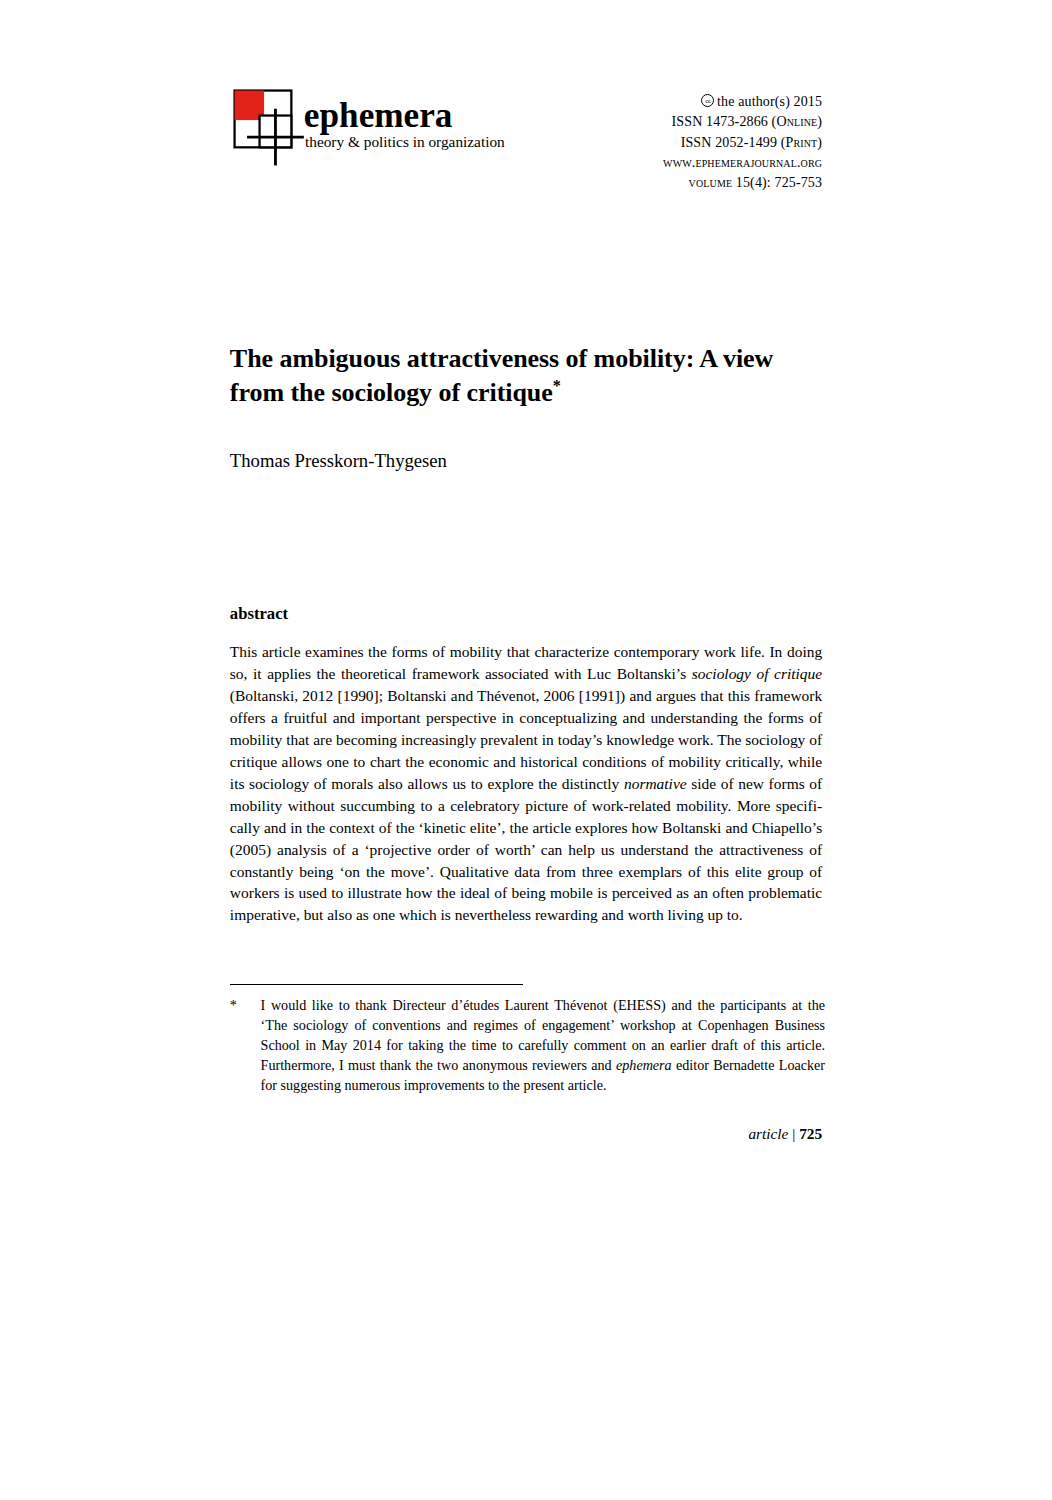ephemera theory & politics in organization
the author(s) 2015
ISSN 1473-2866 (Online)
ISSN 2052-1499 (Print)
www.ephemerajournal.org
volume 15(4): 725-753
The ambiguous attractiveness of mobility: A view from the sociology of critique*
Thomas Presskorn-Thygesen
abstract
This article examines the forms of mobility that characterize contemporary work life. In doing so, it applies the theoretical framework associated with Luc Boltanski’s sociology of critique (Boltanski, 2012 [1990]; Boltanski and Thévenot, 2006 [1991]) and argues that this framework offers a fruitful and important perspective in conceptualizing and understanding the forms of mobility that are becoming increasingly prevalent in today’s knowledge work. The sociology of critique allows one to chart the economic and historical conditions of mobility critically, while its sociology of morals also allows us to explore the distinctly normative side of new forms of mobility without succumbing to a celebratory picture of work-related mobility. More specifically and in the context of the ‘kinetic elite’, the article explores how Boltanski and Chiapello’s (2005) analysis of a ‘projective order of worth’ can help us understand the attractiveness of constantly being ‘on the move’. Qualitative data from three exemplars of this elite group of workers is used to illustrate how the ideal of being mobile is perceived as an often problematic imperative, but also as one which is nevertheless rewarding and worth living up to.
*
I would like to thank Directeur d’études Laurent Thévenot (EHESS) and the participants at the ‘The sociology of conventions and regimes of engagement’ workshop at Copenhagen Business School in May 2014 for taking the time to carefully comment on an earlier draft of this article. Furthermore, I must thank the two anonymous reviewers and ephemera editor Bernadette Loacker for suggesting numerous improvements to the present article.
article|725